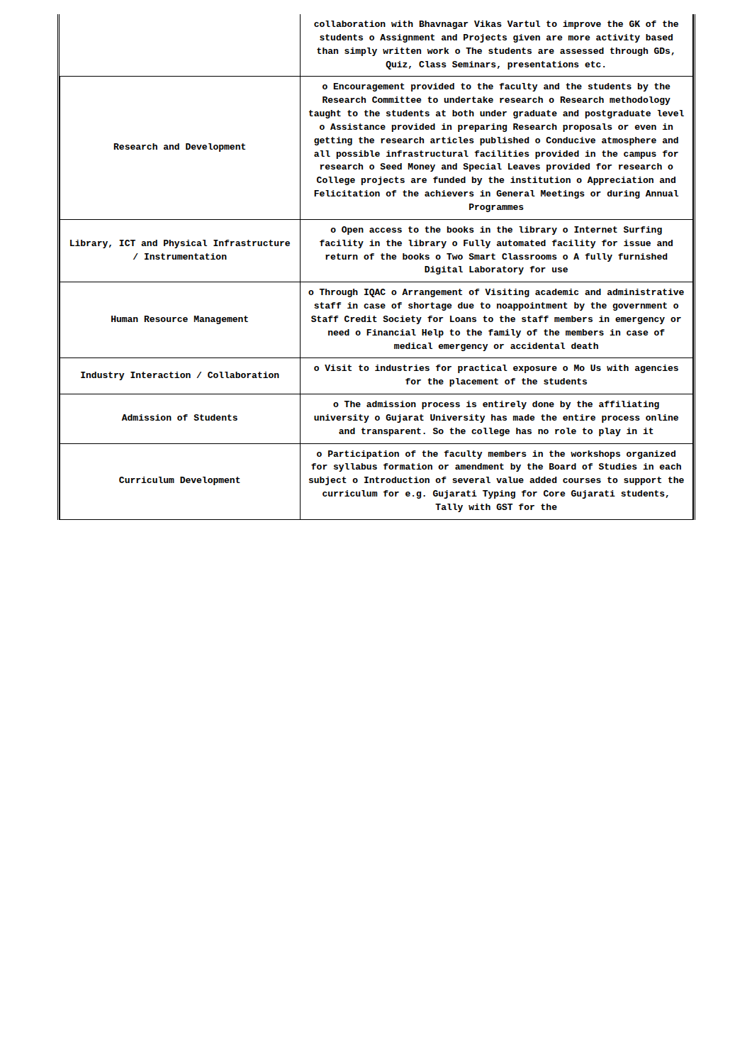| / / collaboration with Bhavnagar Vikas Vartul to improve the GK of the students o Assignment and Projects given are more activity based than simply written work o The students are assessed through GDs, Quiz, Class Seminars, presentations etc. / / Research and Development / o Encouragement provided to the faculty and the students by the Research Committee to undertake research o Research methodology taught to the students at both under graduate and postgraduate level o Assistance provided in preparing Research proposals or even in getting the research articles published o Conducive atmosphere and all possible infrastructural facilities provided in the campus for research o Seed Money and Special Leaves provided for research o College projects are funded by the institution o Appreciation and Felicitation of the achievers in General Meetings or during Annual Programmes / / Library, ICT and Physical Infrastructure / Instrumentation / o Open access to the books in the library o Internet Surfing facility in the library o Fully automated facility for issue and return of the books o Two Smart Classrooms o A fully furnished Digital Laboratory for use / / Human Resource Management / o Through IQAC o Arrangement of Visiting academic and administrative staff in case of shortage due to noappointment by the government o Staff Credit Society for Loans to the staff members in emergency or need o Financial Help to the family of the members in case of medical emergency or accidental death / / Industry Interaction / Collaboration / o Visit to industries for practical exposure o Mo Us with agencies for the placement of the students / / Admission of Students / o The admission process is entirely done by the affiliating university o Gujarat University has made the entire process online and transparent. So the college has no role to play in it / / Curriculum Development / o Participation of the faculty members in the workshops organized for syllabus formation or amendment by the Board of Studies in each subject o Introduction of several value added courses to support the curriculum for e.g. Gujarati Typing for Core Gujarati students, Tally with GST for the / |